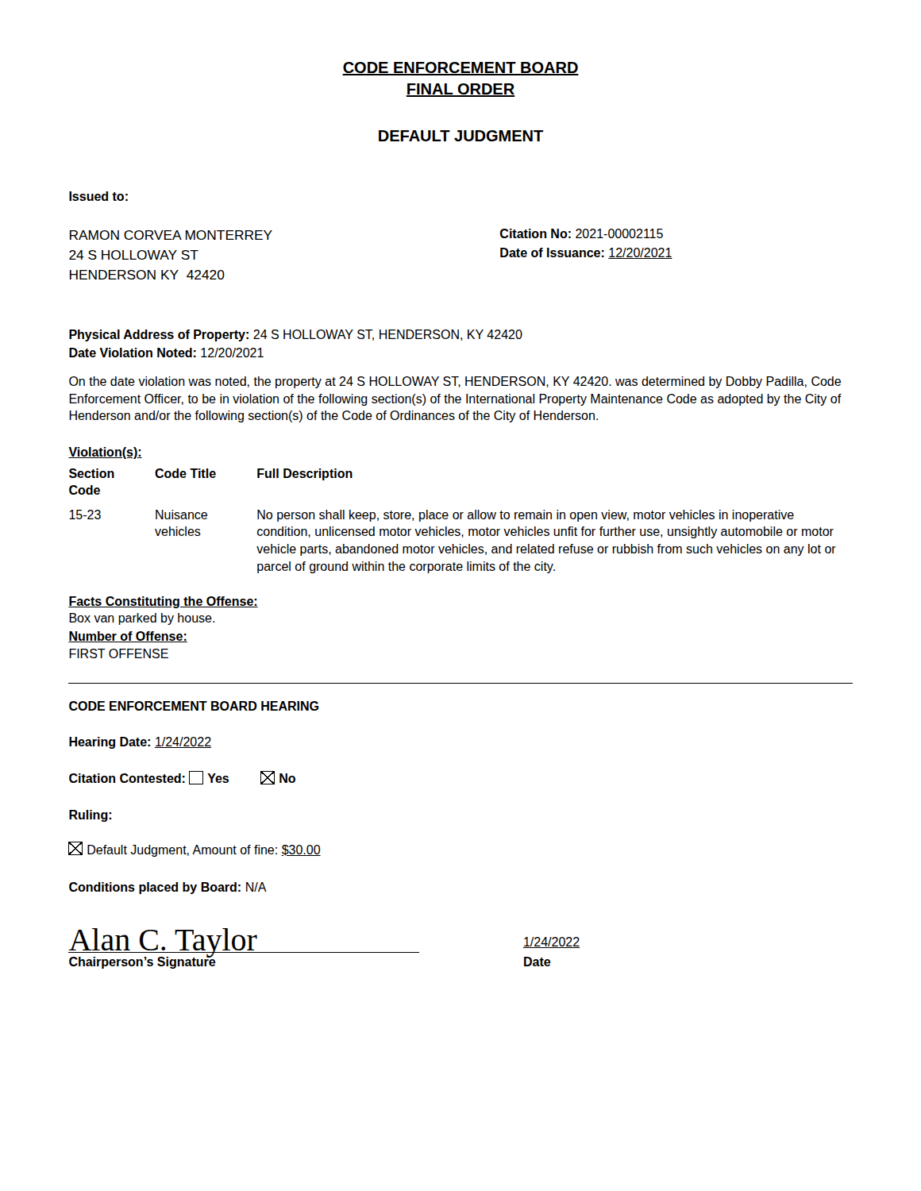CODE ENFORCEMENT BOARD FINAL ORDER
DEFAULT JUDGMENT
Issued to:
| RAMON CORVEA MONTERREY 24 S HOLLOWAY ST HENDERSON KY 42420 | Citation No: 2021-00002115 Date of Issuance: 12/20/2021 |
Physical Address of Property: 24 S HOLLOWAY ST, HENDERSON, KY 42420
Date Violation Noted: 12/20/2021
On the date violation was noted, the property at 24 S HOLLOWAY ST, HENDERSON, KY 42420. was determined by Dobby Padilla, Code Enforcement Officer, to be in violation of the following section(s) of the International Property Maintenance Code as adopted by the City of Henderson and/or the following section(s) of the Code of Ordinances of the City of Henderson.
Violation(s):
| Section Code | Code Title | Full Description |
| --- | --- | --- |
| 15-23 | Nuisance vehicles | No person shall keep, store, place or allow to remain in open view, motor vehicles in inoperative condition, unlicensed motor vehicles, motor vehicles unfit for further use, unsightly automobile or motor vehicle parts, abandoned motor vehicles, and related refuse or rubbish from such vehicles on any lot or parcel of ground within the corporate limits of the city. |
Facts Constituting the Offense:
Box van parked by house.
Number of Offense:
FIRST OFFENSE
CODE ENFORCEMENT BOARD HEARING
Hearing Date: 1/24/2022
Citation Contested: Yes No
Ruling:
Default Judgment, Amount of fine: $30.00
Conditions placed by Board: N/A
| Alan C. Taylor Chairperson’s Signature | 1/24/2022 Date |